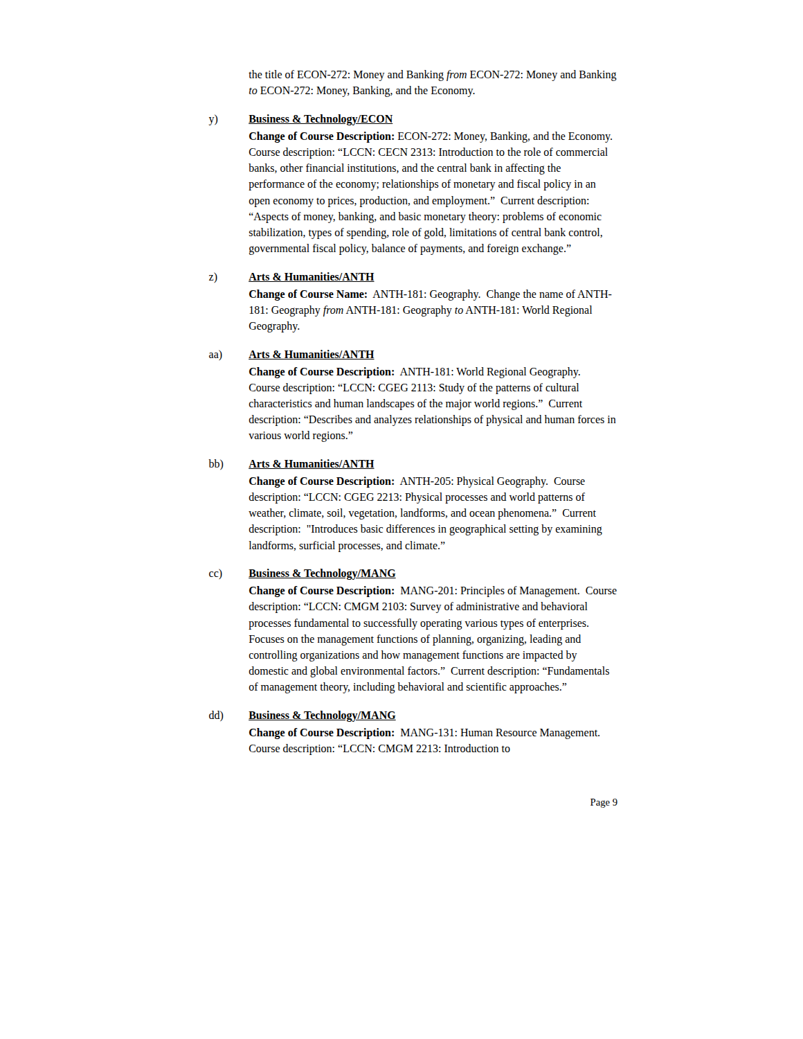the title of ECON-272: Money and Banking from ECON-272: Money and Banking to ECON-272: Money, Banking, and the Economy.
y) Business & Technology/ECON Change of Course Description: ECON-272: Money, Banking, and the Economy. Course description: “LCCN: CECN 2313: Introduction to the role of commercial banks, other financial institutions, and the central bank in affecting the performance of the economy; relationships of monetary and fiscal policy in an open economy to prices, production, and employment.” Current description: “Aspects of money, banking, and basic monetary theory: problems of economic stabilization, types of spending, role of gold, limitations of central bank control, governmental fiscal policy, balance of payments, and foreign exchange.”
z) Arts & Humanities/ANTH Change of Course Name: ANTH-181: Geography. Change the name of ANTH-181: Geography from ANTH-181: Geography to ANTH-181: World Regional Geography.
aa) Arts & Humanities/ANTH Change of Course Description: ANTH-181: World Regional Geography. Course description: “LCCN: CGEG 2113: Study of the patterns of cultural characteristics and human landscapes of the major world regions.” Current description: “Describes and analyzes relationships of physical and human forces in various world regions.”
bb) Arts & Humanities/ANTH Change of Course Description: ANTH-205: Physical Geography. Course description: “LCCN: CGEG 2213: Physical processes and world patterns of weather, climate, soil, vegetation, landforms, and ocean phenomena.” Current description: "Introduces basic differences in geographical setting by examining landforms, surficial processes, and climate.”
cc) Business & Technology/MANG Change of Course Description: MANG-201: Principles of Management. Course description: “LCCN: CMGM 2103: Survey of administrative and behavioral processes fundamental to successfully operating various types of enterprises. Focuses on the management functions of planning, organizing, leading and controlling organizations and how management functions are impacted by domestic and global environmental factors.” Current description: “Fundamentals of management theory, including behavioral and scientific approaches.”
dd) Business & Technology/MANG Change of Course Description: MANG-131: Human Resource Management. Course description: “LCCN: CMGM 2213: Introduction to
Page 9